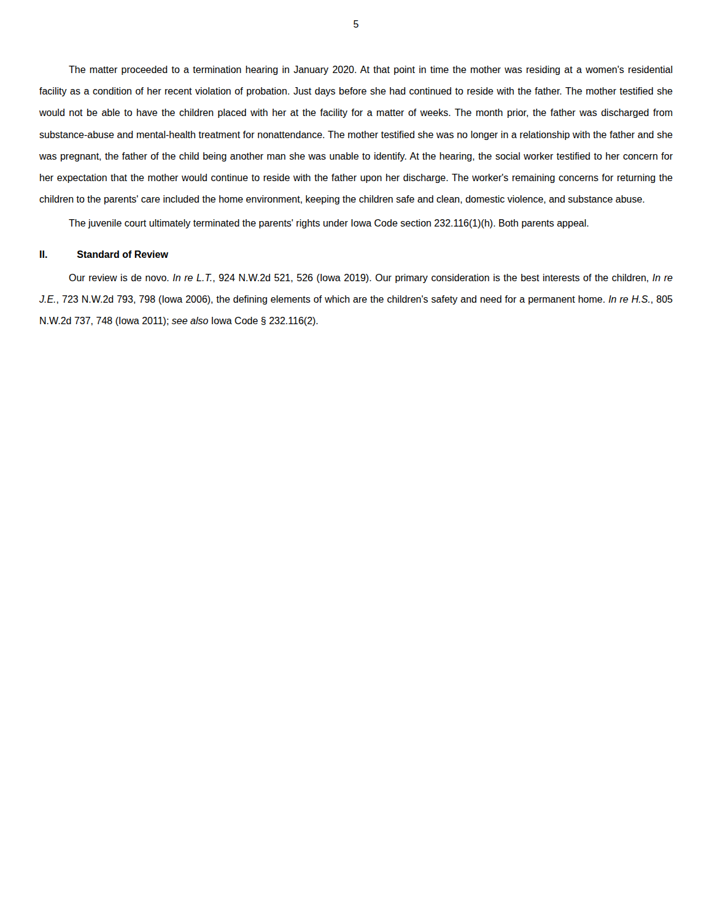5
The matter proceeded to a termination hearing in January 2020. At that point in time the mother was residing at a women's residential facility as a condition of her recent violation of probation. Just days before she had continued to reside with the father. The mother testified she would not be able to have the children placed with her at the facility for a matter of weeks. The month prior, the father was discharged from substance-abuse and mental-health treatment for nonattendance. The mother testified she was no longer in a relationship with the father and she was pregnant, the father of the child being another man she was unable to identify. At the hearing, the social worker testified to her concern for her expectation that the mother would continue to reside with the father upon her discharge. The worker's remaining concerns for returning the children to the parents' care included the home environment, keeping the children safe and clean, domestic violence, and substance abuse.
The juvenile court ultimately terminated the parents' rights under Iowa Code section 232.116(1)(h). Both parents appeal.
II. Standard of Review
Our review is de novo. In re L.T., 924 N.W.2d 521, 526 (Iowa 2019). Our primary consideration is the best interests of the children, In re J.E., 723 N.W.2d 793, 798 (Iowa 2006), the defining elements of which are the children's safety and need for a permanent home. In re H.S., 805 N.W.2d 737, 748 (Iowa 2011); see also Iowa Code § 232.116(2).